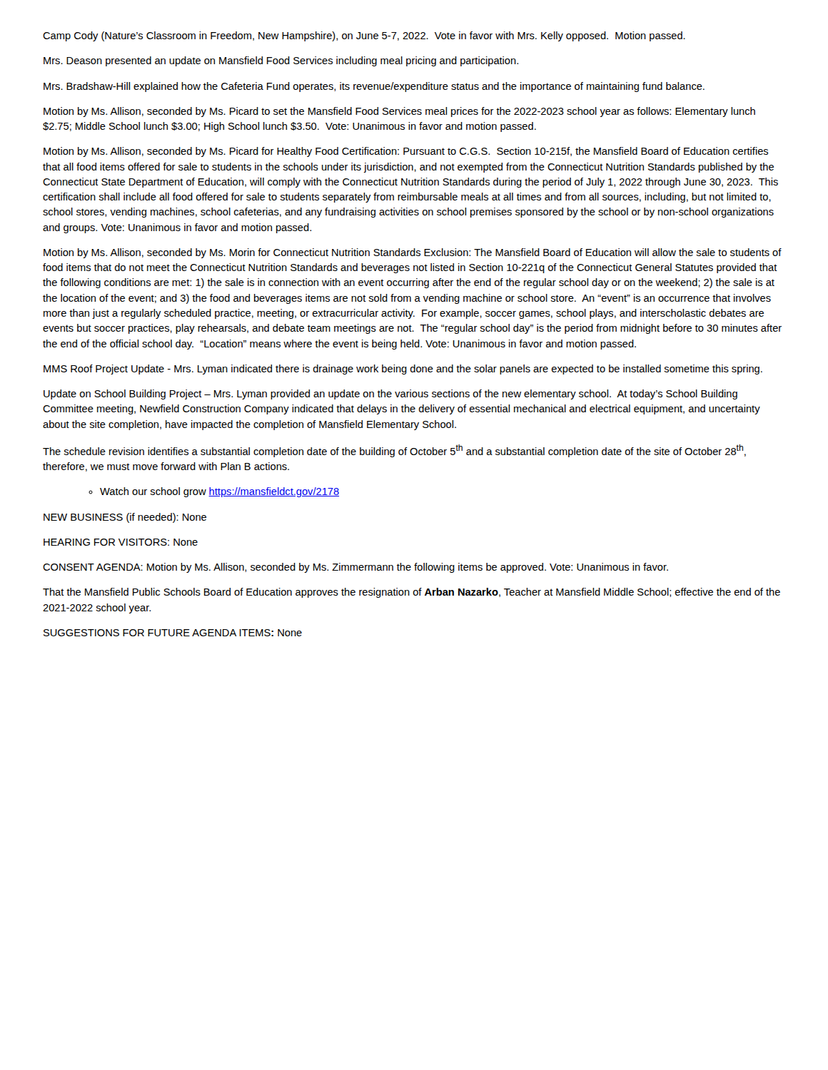Camp Cody (Nature’s Classroom in Freedom, New Hampshire), on June 5-7, 2022. Vote in favor with Mrs. Kelly opposed. Motion passed.
Mrs. Deason presented an update on Mansfield Food Services including meal pricing and participation.
Mrs. Bradshaw-Hill explained how the Cafeteria Fund operates, its revenue/expenditure status and the importance of maintaining fund balance.
Motion by Ms. Allison, seconded by Ms. Picard to set the Mansfield Food Services meal prices for the 2022-2023 school year as follows: Elementary lunch $2.75; Middle School lunch $3.00; High School lunch $3.50. Vote: Unanimous in favor and motion passed.
Motion by Ms. Allison, seconded by Ms. Picard for Healthy Food Certification: Pursuant to C.G.S. Section 10-215f, the Mansfield Board of Education certifies that all food items offered for sale to students in the schools under its jurisdiction, and not exempted from the Connecticut Nutrition Standards published by the Connecticut State Department of Education, will comply with the Connecticut Nutrition Standards during the period of July 1, 2022 through June 30, 2023. This certification shall include all food offered for sale to students separately from reimbursable meals at all times and from all sources, including, but not limited to, school stores, vending machines, school cafeterias, and any fundraising activities on school premises sponsored by the school or by non-school organizations and groups. Vote: Unanimous in favor and motion passed.
Motion by Ms. Allison, seconded by Ms. Morin for Connecticut Nutrition Standards Exclusion: The Mansfield Board of Education will allow the sale to students of food items that do not meet the Connecticut Nutrition Standards and beverages not listed in Section 10-221q of the Connecticut General Statutes provided that the following conditions are met: 1) the sale is in connection with an event occurring after the end of the regular school day or on the weekend; 2) the sale is at the location of the event; and 3) the food and beverages items are not sold from a vending machine or school store. An “event” is an occurrence that involves more than just a regularly scheduled practice, meeting, or extracurricular activity. For example, soccer games, school plays, and interscholastic debates are events but soccer practices, play rehearsals, and debate team meetings are not. The “regular school day” is the period from midnight before to 30 minutes after the end of the official school day. “Location” means where the event is being held. Vote: Unanimous in favor and motion passed.
MMS Roof Project Update - Mrs. Lyman indicated there is drainage work being done and the solar panels are expected to be installed sometime this spring.
Update on School Building Project – Mrs. Lyman provided an update on the various sections of the new elementary school. At today’s School Building Committee meeting, Newfield Construction Company indicated that delays in the delivery of essential mechanical and electrical equipment, and uncertainty about the site completion, have impacted the completion of Mansfield Elementary School.
The schedule revision identifies a substantial completion date of the building of October 5th and a substantial completion date of the site of October 28th, therefore, we must move forward with Plan B actions.
Watch our school grow https://mansfieldct.gov/2178
NEW BUSINESS (if needed): None
HEARING FOR VISITORS: None
CONSENT AGENDA: Motion by Ms. Allison, seconded by Ms. Zimmermann the following items be approved. Vote: Unanimous in favor.
That the Mansfield Public Schools Board of Education approves the resignation of Arban Nazarko, Teacher at Mansfield Middle School; effective the end of the 2021-2022 school year.
SUGGESTIONS FOR FUTURE AGENDA ITEMS: None